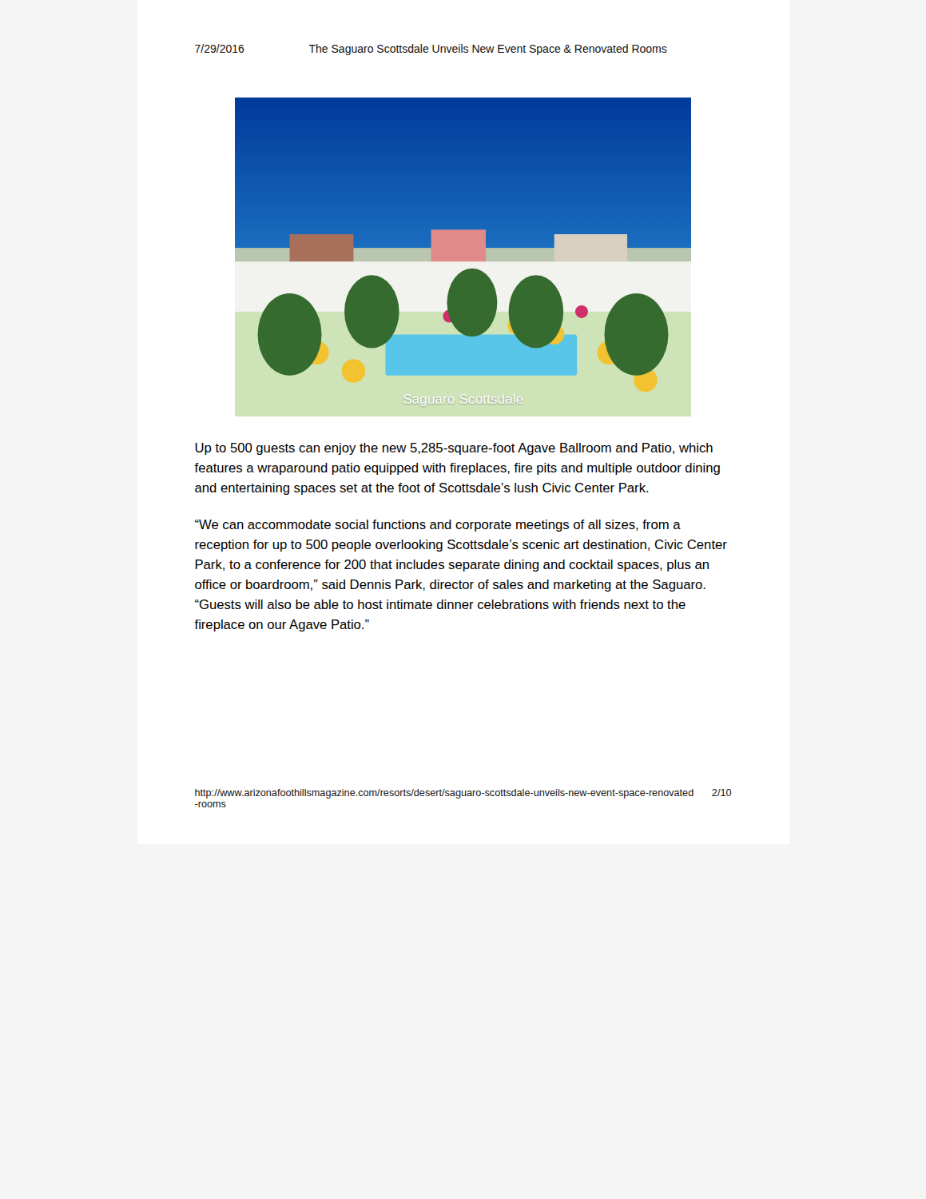7/29/2016 The Saguaro Scottsdale Unveils New Event Space & Renovated Rooms
Saguaro Scottsdale
Up to 500 guests can enjoy the new 5,285-square-foot Agave Ballroom and Patio, which features a wraparound patio equipped with fireplaces, fire pits and multiple outdoor dining and entertaining spaces set at the foot of Scottsdale’s lush Civic Center Park.
“We can accommodate social functions and corporate meetings of all sizes, from a reception for up to 500 people overlooking Scottsdale’s scenic art destination, Civic Center Park, to a conference for 200 that includes separate dining and cocktail spaces, plus an office or boardroom,” said Dennis Park, director of sales and marketing at the Saguaro. “Guests will also be able to host intimate dinner celebrations with friends next to the fireplace on our Agave Patio.”
http://www.arizonafoothillsmagazine.com/resorts/desert/saguaro-scottsdale-unveils-new-event-space-renovated-rooms 2/10